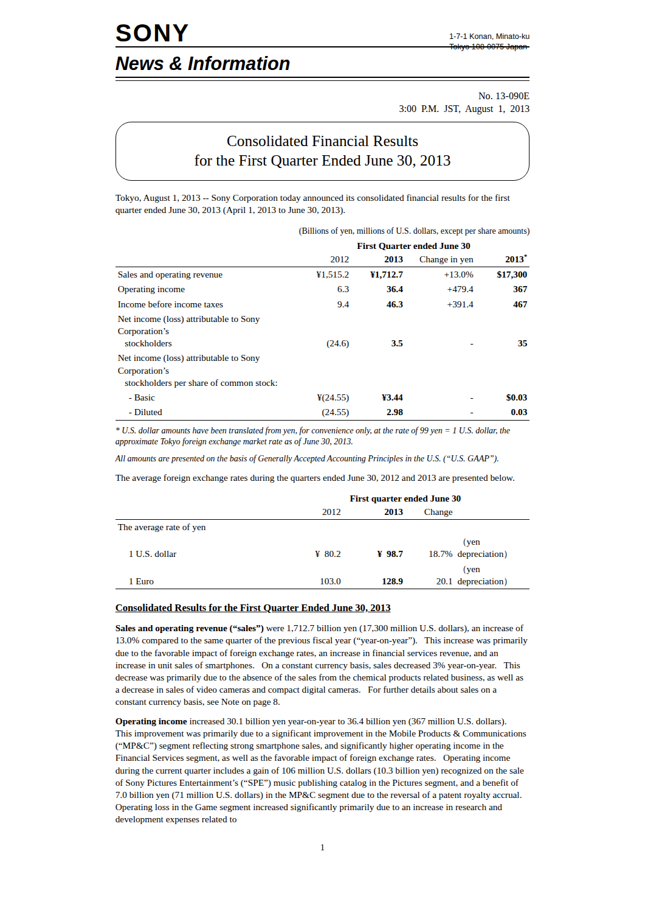1-7-1 Konan, Minato-ku
Tokyo 108-0075 Japan
SONY
News & Information
No. 13-090E
3:00 P.M. JST, August 1, 2013
Consolidated Financial Results
for the First Quarter Ended June 30, 2013
Tokyo, August 1, 2013 -- Sony Corporation today announced its consolidated financial results for the first quarter ended June 30, 2013 (April 1, 2013 to June 30, 2013).
(Billions of yen, millions of U.S. dollars, except per share amounts)
| | First Quarter ended June 30 |
| --- | --- |
| | 2012 | 2013 | Change in yen | 2013 * |
| Sales and operating revenue | ¥1,515.2 | ¥1,712.7 | +13.0% | $17,300 |
| Operating income | 6.3 | 36.4 | +479.4 | 367 |
| Income before income taxes | 9.4 | 46.3 | +391.4 | 467 |
| Net income (loss) attributable to Sony Corporation’s stockholders | (24.6) | 3.5 | - | 35 |
| Net income (loss) attributable to Sony Corporation’s stockholders per share of common stock: | | | | |
| - Basic | ¥(24.55) | ¥3.44 | - | $0.03 |
| - Diluted | (24.55) | 2.98 | - | 0.03 |
* U.S. dollar amounts have been translated from yen, for convenience only, at the rate of 99 yen = 1 U.S. dollar, the approximate Tokyo foreign exchange market rate as of June 30, 2013.
All amounts are presented on the basis of Generally Accepted Accounting Principles in the U.S. (“U.S. GAAP”).
The average foreign exchange rates during the quarters ended June 30, 2012 and 2013 are presented below.
| | First quarter ended June 30 |
| --- | --- |
| | 2012 | 2013 | Change | |
| The average rate of yen | | | | |
| 1 U.S. dollar | ¥ 80.2 | ¥ 98.7 | 18.7% | （yen depreciation） |
| 1 Euro | 103.0 | 128.9 | 20.1 | （yen depreciation） |
Consolidated Results for the First Quarter Ended June 30, 2013
Sales and operating revenue (“sales”) were 1,712.7 billion yen (17,300 million U.S. dollars), an increase of 13.0% compared to the same quarter of the previous fiscal year (“year-on-year”). This increase was primarily due to the favorable impact of foreign exchange rates, an increase in financial services revenue, and an increase in unit sales of smartphones. On a constant currency basis, sales decreased 3% year-on-year. This decrease was primarily due to the absence of the sales from the chemical products related business, as well as a decrease in sales of video cameras and compact digital cameras. For further details about sales on a constant currency basis, see Note on page 8.
Operating income increased 30.1 billion yen year-on-year to 36.4 billion yen (367 million U.S. dollars). This improvement was primarily due to a significant improvement in the Mobile Products & Communications (“MP&C”) segment reflecting strong smartphone sales, and significantly higher operating income in the Financial Services segment, as well as the favorable impact of foreign exchange rates. Operating income during the current quarter includes a gain of 106 million U.S. dollars (10.3 billion yen) recognized on the sale of Sony Pictures Entertainment’s (“SPE”) music publishing catalog in the Pictures segment, and a benefit of 7.0 billion yen (71 million U.S. dollars) in the MP&C segment due to the reversal of a patent royalty accrual. Operating loss in the Game segment increased significantly primarily due to an increase in research and development expenses related to
1